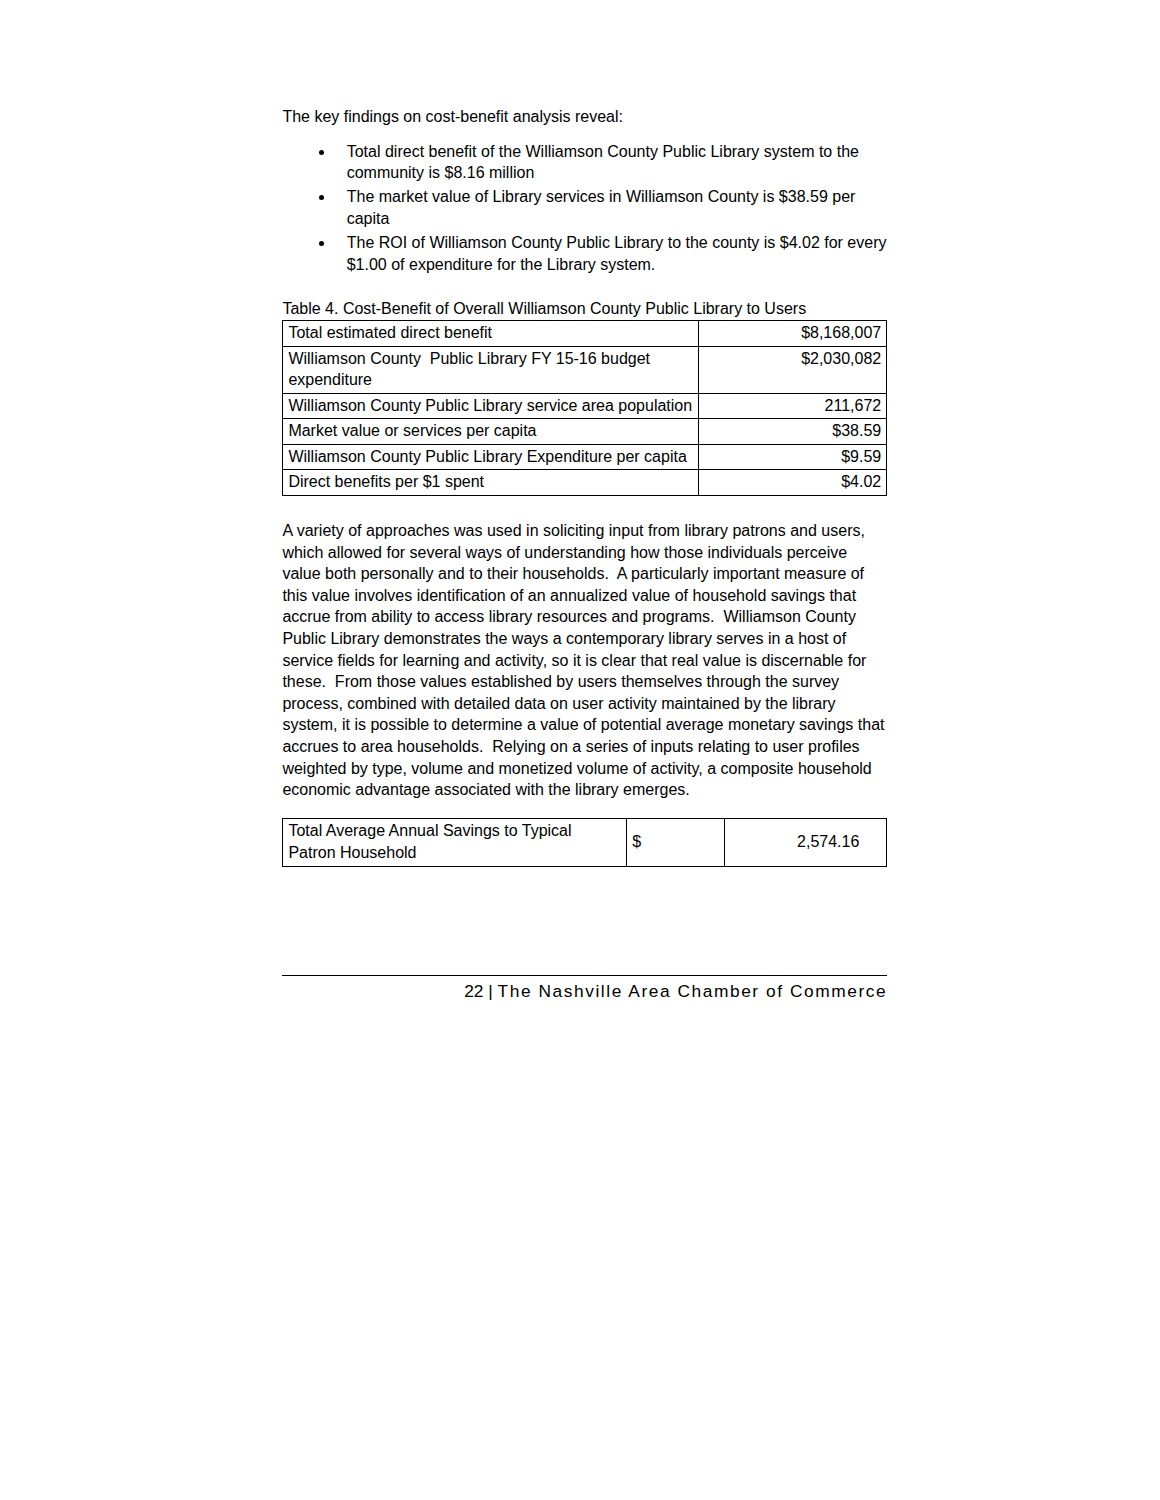The key findings on cost-benefit analysis reveal:
Total direct benefit of the Williamson County Public Library system to the community is $8.16 million
The market value of Library services in Williamson County is $38.59 per capita
The ROI of Williamson County Public Library to the county is $4.02 for every $1.00 of expenditure for the Library system.
Table 4. Cost-Benefit of Overall Williamson County Public Library to Users
| Total estimated direct benefit | $8,168,007 |
| Williamson County Public Library FY 15-16 budget expenditure | $2,030,082 |
| Williamson County Public Library service area population | 211,672 |
| Market value or services per capita | $38.59 |
| Williamson County Public Library Expenditure per capita | $9.59 |
| Direct benefits per $1 spent | $4.02 |
A variety of approaches was used in soliciting input from library patrons and users, which allowed for several ways of understanding how those individuals perceive value both personally and to their households. A particularly important measure of this value involves identification of an annualized value of household savings that accrue from ability to access library resources and programs. Williamson County Public Library demonstrates the ways a contemporary library serves in a host of service fields for learning and activity, so it is clear that real value is discernable for these. From those values established by users themselves through the survey process, combined with detailed data on user activity maintained by the library system, it is possible to determine a value of potential average monetary savings that accrues to area households. Relying on a series of inputs relating to user profiles weighted by type, volume and monetized volume of activity, a composite household economic advantage associated with the library emerges.
| Total Average Annual Savings to Typical Patron Household | $ | 2,574.16 |
22 | The Nashville Area Chamber of Commerce